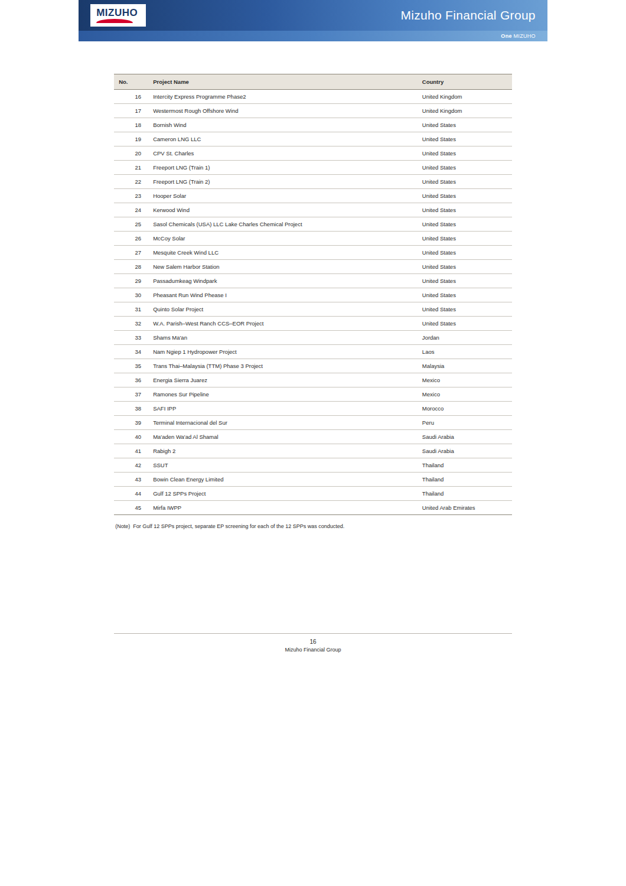MIZUHO
Mizuho Financial Group
One MIZUHO
| No. | Project Name | Country |
| --- | --- | --- |
| 16 | Intercity Express Programme Phase2 | United Kingdom |
| 17 | Westermost Rough Offshore Wind | United Kingdom |
| 18 | Bornish Wind | United States |
| 19 | Cameron LNG LLC | United States |
| 20 | CPV St. Charles | United States |
| 21 | Freeport LNG (Train 1) | United States |
| 22 | Freeport LNG (Train 2) | United States |
| 23 | Hooper Solar | United States |
| 24 | Kerwood Wind | United States |
| 25 | Sasol Chemicals (USA) LLC Lake Charles Chemical Project | United States |
| 26 | McCoy Solar | United States |
| 27 | Mesquite Creek Wind LLC | United States |
| 28 | New Salem Harbor Station | United States |
| 29 | Passadumkeag Windpark | United States |
| 30 | Pheasant Run Wind Phease I | United States |
| 31 | Quinto Solar Project | United States |
| 32 | W.A. Parish–West Ranch CCS–EOR Project | United States |
| 33 | Shams Ma'an | Jordan |
| 34 | Nam Ngiep 1 Hydropower Project | Laos |
| 35 | Trans Thai–Malaysia (TTM) Phase 3 Project | Malaysia |
| 36 | Energia Sierra Juarez | Mexico |
| 37 | Ramones Sur Pipeline | Mexico |
| 38 | SAFI IPP | Morocco |
| 39 | Terminal Internacional del Sur | Peru |
| 40 | Ma'aden Wa'ad Al Shamal | Saudi Arabia |
| 41 | Rabigh 2 | Saudi Arabia |
| 42 | SSUT | Thailand |
| 43 | Bowin Clean Energy Limited | Thailand |
| 44 | Gulf 12 SPPs Project | Thailand |
| 45 | Mirfa IWPP | United Arab Emirates |
(Note) For Gulf 12 SPPs project, separate EP screening for each of the 12 SPPs was conducted.
16
Mizuho Financial Group